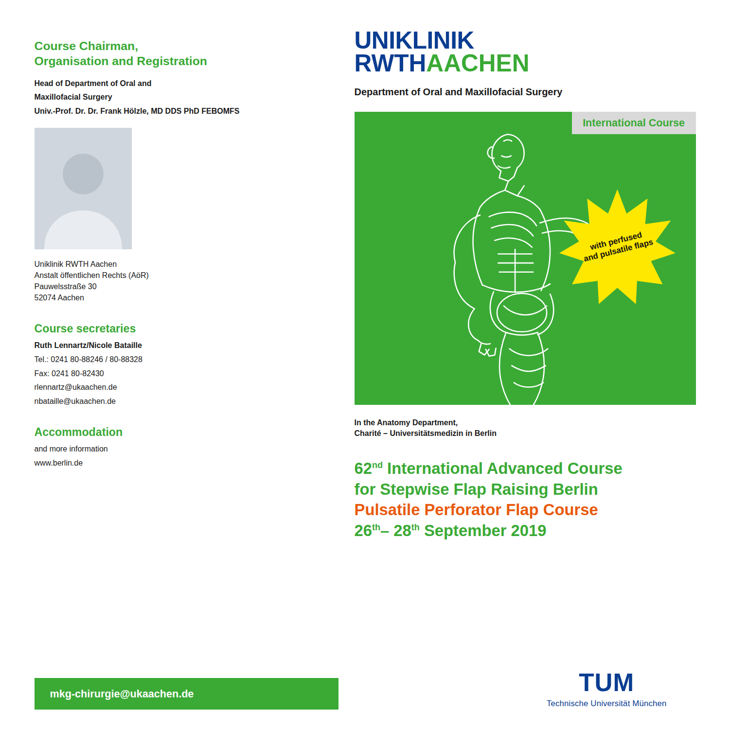Course Chairman,
Organisation and Registration
Head of Department of Oral and
Maxillofacial Surgery
Univ.-Prof. Dr. Dr. Frank Hölzle, MD DDS PhD FEBOMFS
Uniklinik RWTH Aachen
Anstalt öffentlichen Rechts (AöR)
Pauwelsstraße 30
52074 Aachen
Course secretaries
Ruth Lennartz/Nicole Bataille
Tel.: 0241 80-88246 / 80-88328
Fax: 0241 80-82430
rlennartz@ukaachen.de
nbataille@ukaachen.de
Accommodation
and more information
www.berlin.de
UNIKLINIK RWTH AACHEN
Department of Oral and Maxillofacial Surgery
International Course
with perfused
and pulsatile flaps
In the Anatomy Department,
Charité – Universitätsmedizin in Berlin
62nd International Advanced Course
for Stepwise Flap Raising Berlin
Pulsatile Perforator Flap Course
26th– 28th September 2019
mkg-chirurgie@ukaachen.de
TUM
Technische Universität München